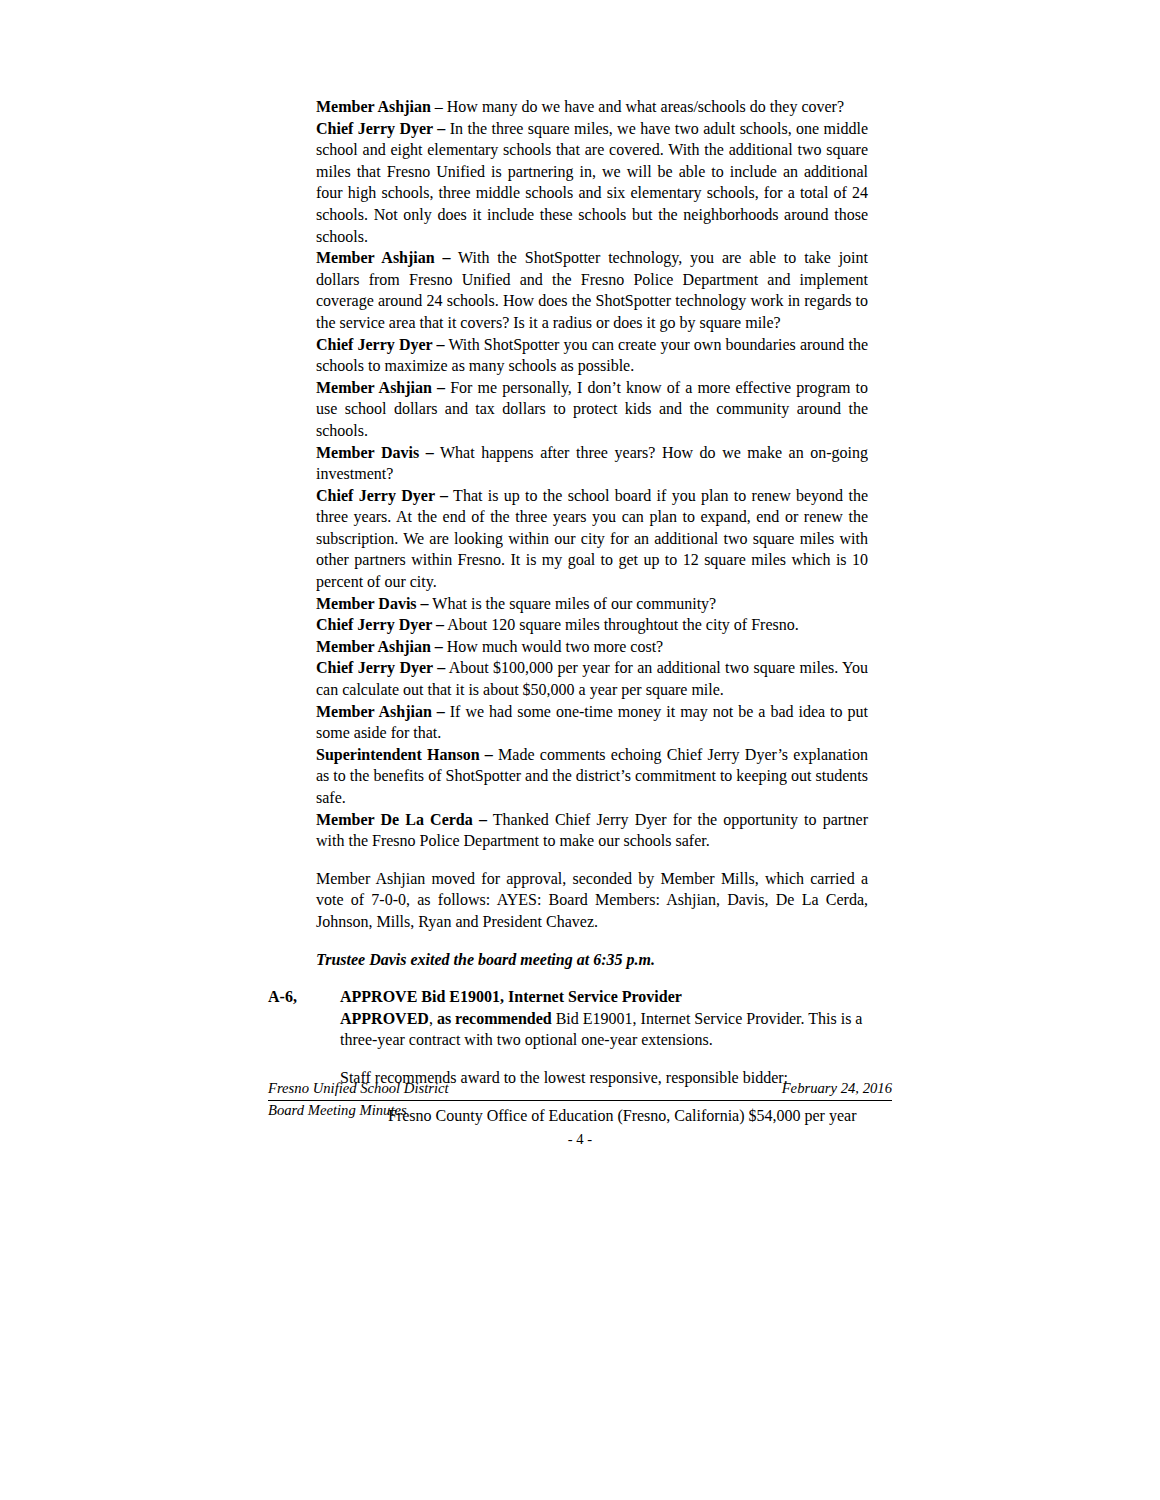Member Ashjian – How many do we have and what areas/schools do they cover?
Chief Jerry Dyer – In the three square miles, we have two adult schools, one middle school and eight elementary schools that are covered. With the additional two square miles that Fresno Unified is partnering in, we will be able to include an additional four high schools, three middle schools and six elementary schools, for a total of 24 schools. Not only does it include these schools but the neighborhoods around those schools.
Member Ashjian – With the ShotSpotter technology, you are able to take joint dollars from Fresno Unified and the Fresno Police Department and implement coverage around 24 schools. How does the ShotSpotter technology work in regards to the service area that it covers? Is it a radius or does it go by square mile?
Chief Jerry Dyer – With ShotSpotter you can create your own boundaries around the schools to maximize as many schools as possible.
Member Ashjian – For me personally, I don’t know of a more effective program to use school dollars and tax dollars to protect kids and the community around the schools.
Member Davis – What happens after three years? How do we make an on-going investment?
Chief Jerry Dyer – That is up to the school board if you plan to renew beyond the three years. At the end of the three years you can plan to expand, end or renew the subscription. We are looking within our city for an additional two square miles with other partners within Fresno. It is my goal to get up to 12 square miles which is 10 percent of our city.
Member Davis – What is the square miles of our community?
Chief Jerry Dyer – About 120 square miles throughtout the city of Fresno.
Member Ashjian – How much would two more cost?
Chief Jerry Dyer – About $100,000 per year for an additional two square miles. You can calculate out that it is about $50,000 a year per square mile.
Member Ashjian – If we had some one-time money it may not be a bad idea to put some aside for that.
Superintendent Hanson – Made comments echoing Chief Jerry Dyer’s explanation as to the benefits of ShotSpotter and the district’s commitment to keeping out students safe.
Member De La Cerda – Thanked Chief Jerry Dyer for the opportunity to partner with the Fresno Police Department to make our schools safer.
Member Ashjian moved for approval, seconded by Member Mills, which carried a vote of 7-0-0, as follows: AYES: Board Members: Ashjian, Davis, De La Cerda, Johnson, Mills, Ryan and President Chavez.
Trustee Davis exited the board meeting at 6:35 p.m.
A-6,
APPROVE Bid E19001, Internet Service Provider
APPROVED, as recommended Bid E19001, Internet Service Provider. This is a three-year contract with two optional one-year extensions.
Staff recommends award to the lowest responsive, responsible bidder:
Fresno County Office of Education (Fresno, California) $54,000 per year
Fresno Unified School District February 24, 2016
Board Meeting Minutes
- 4 -